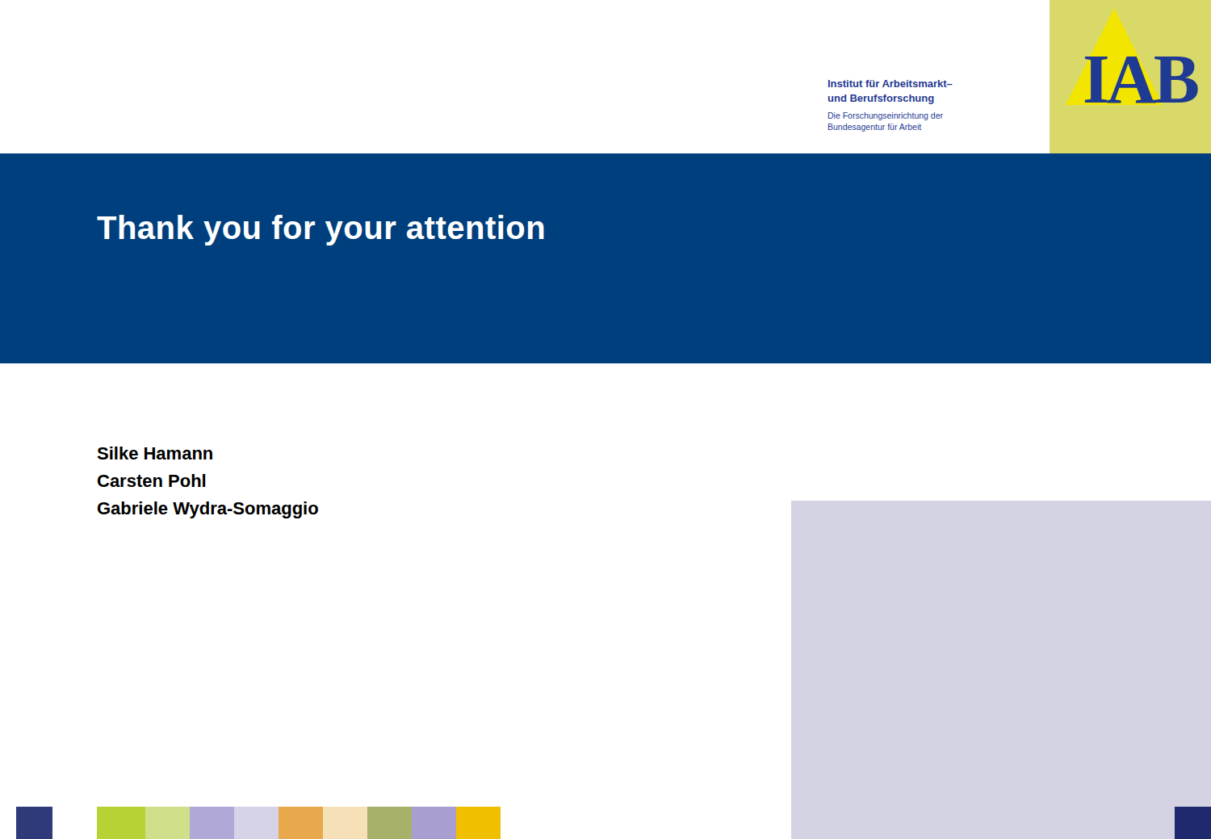IAB
Institut für Arbeitsmarkt–
und Berufsforschung
Die Forschungseinrichtung der
Bundesagentur für Arbeit
Thank you for your attention
Silke Hamann
Carsten Pohl
Gabriele Wydra-Somaggio